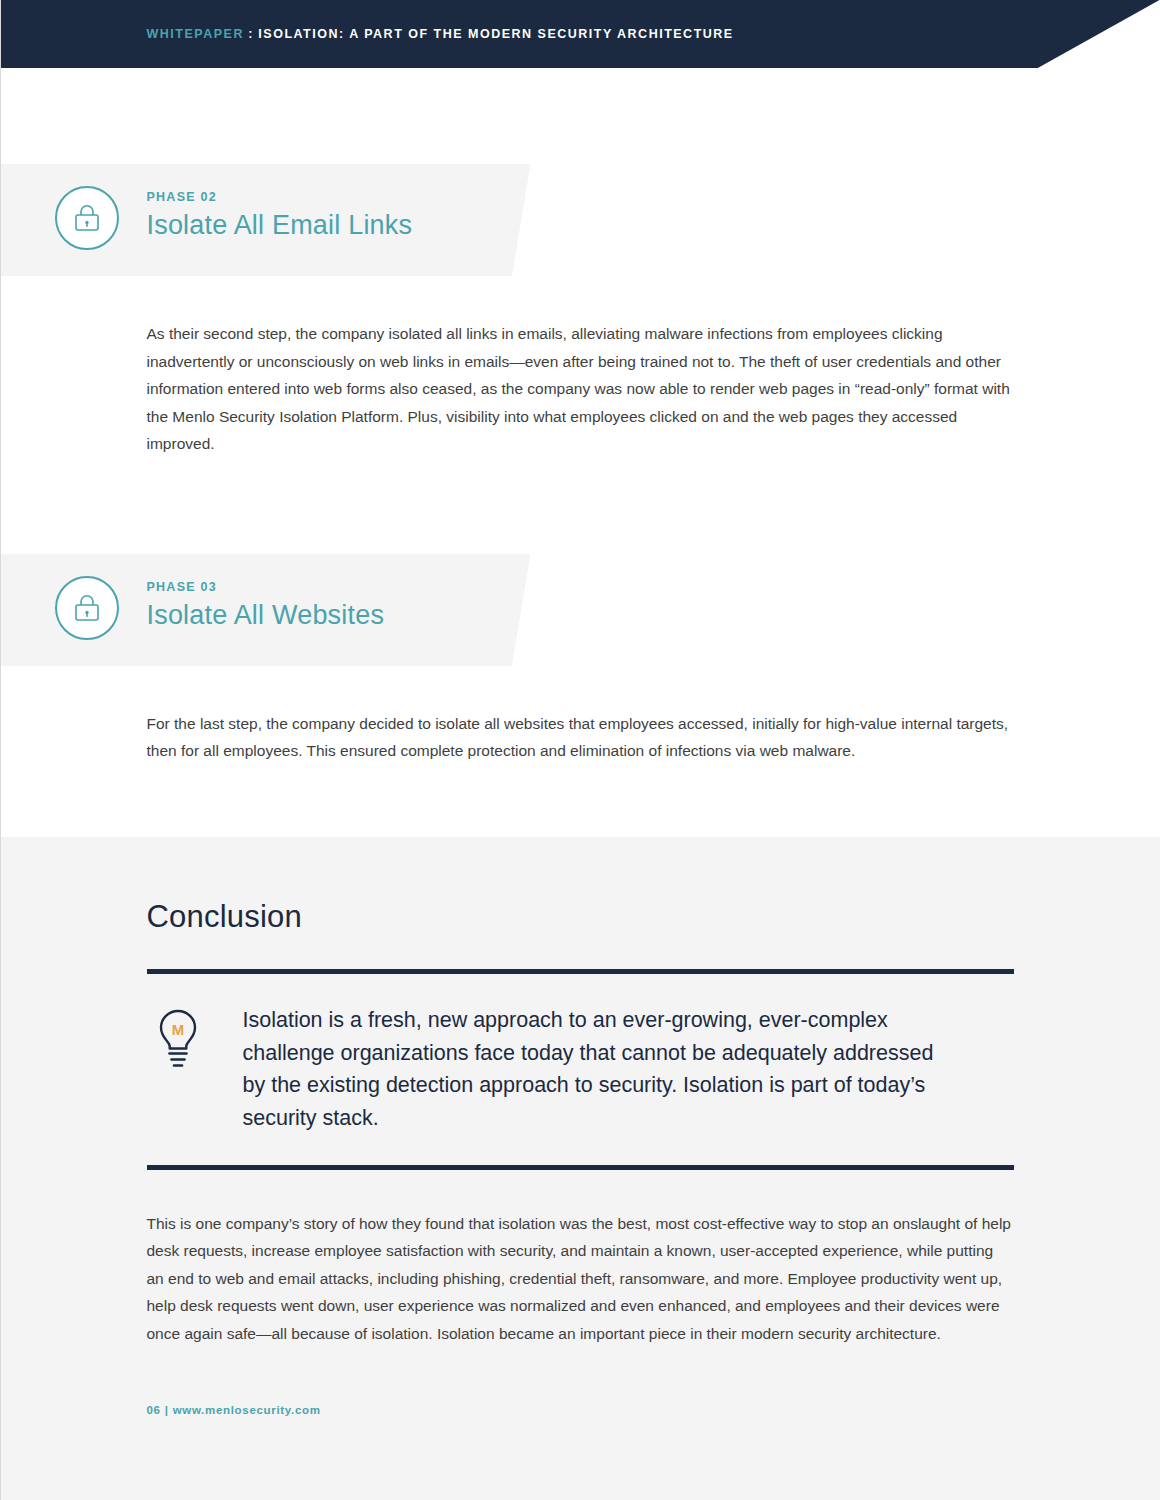Whitepaper: Isolation: A Part of the Modern Security Architecture
Phase 02
Isolate All Email Links
As their second step, the company isolated all links in emails, alleviating malware infections from employees clicking inadvertently or unconsciously on web links in emails—even after being trained not to. The theft of user credentials and other information entered into web forms also ceased, as the company was now able to render web pages in “read-only” format with the Menlo Security Isolation Platform. Plus, visibility into what employees clicked on and the web pages they accessed improved.
Phase 03
Isolate All Websites
For the last step, the company decided to isolate all websites that employees accessed, initially for high-value internal targets, then for all employees. This ensured complete protection and elimination of infections via web malware.
Conclusion
M
Isolation is a fresh, new approach to an ever-growing, ever-complex challenge organizations face today that cannot be adequately addressed by the existing detection approach to security. Isolation is part of today’s security stack.
This is one company’s story of how they found that isolation was the best, most cost-effective way to stop an onslaught of help desk requests, increase employee satisfaction with security, and maintain a known, user-accepted experience, while putting an end to web and email attacks, including phishing, credential theft, ransomware, and more. Employee productivity went up, help desk requests went down, user experience was normalized and even enhanced, and employees and their devices were once again safe—all because of isolation. Isolation became an important piece in their modern security architecture.
06|www.menlosecurity.com